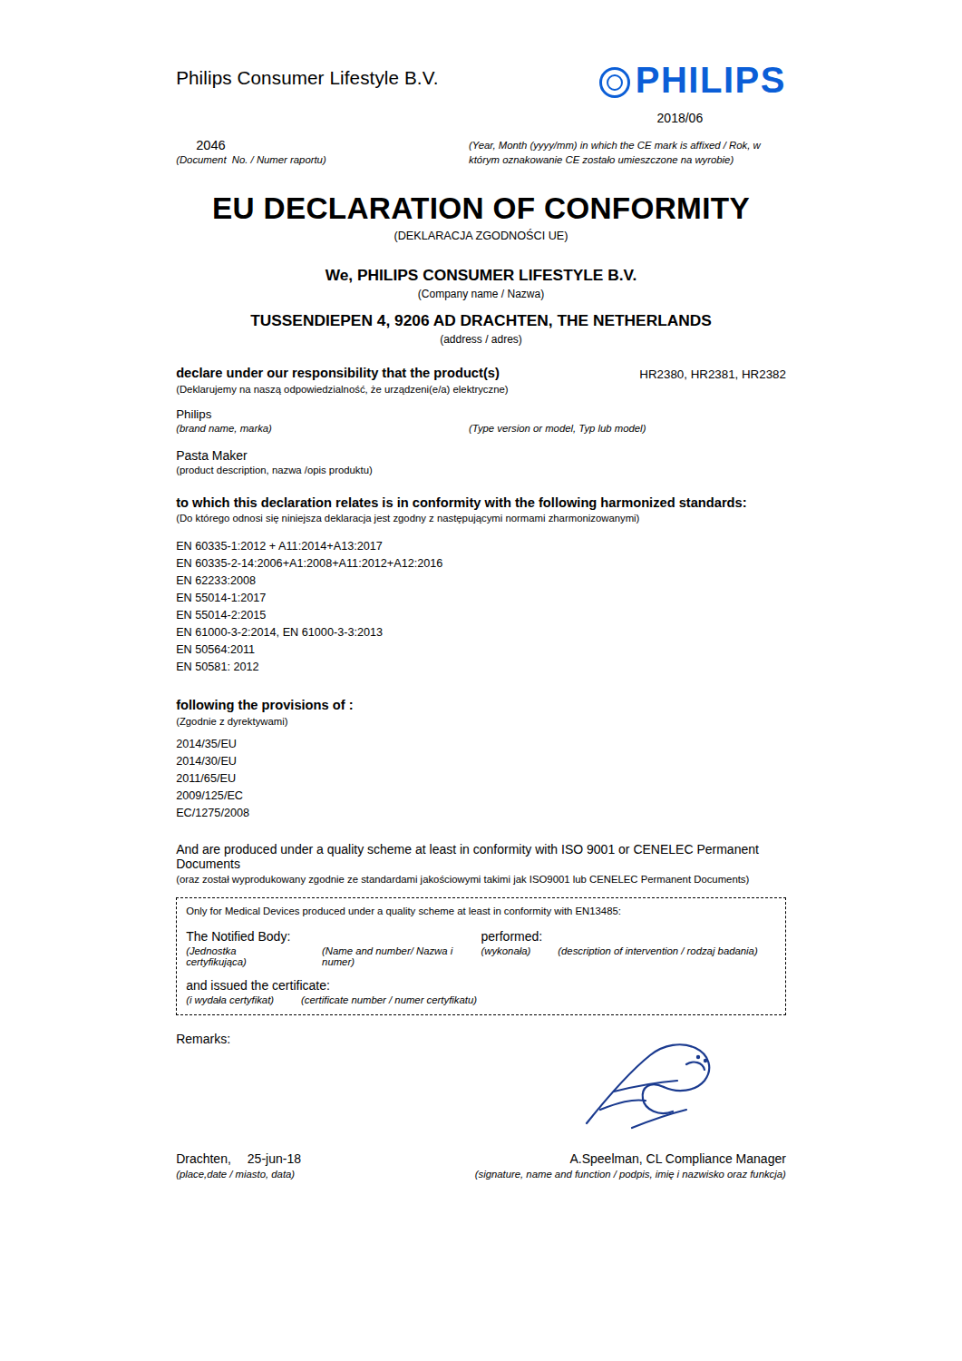Philips Consumer Lifestyle B.V.
PHILIPS
2018/06
2046
(Document No. / Numer raportu)
(Year, Month (yyyy/mm) in which the CE mark is affixed / Rok, w którym oznakowanie CE zostało umieszczone na wyrobie)
EU DECLARATION OF CONFORMITY
(DEKLARACJA ZGODNOŚCI UE)
We, PHILIPS CONSUMER LIFESTYLE B.V.
(Company name / Nazwa)
TUSSENDIEPEN 4, 9206 AD DRACHTEN, THE NETHERLANDS
(address / adres)
declare under our responsibility that the product(s)
HR2380, HR2381, HR2382
(Deklarujemy na naszą odpowiedzialność, że urządzeni(e/a) elektryczne)
Philips
(brand name, marka)
(Type version or model, Typ lub model)
Pasta Maker
(product description, nazwa /opis produktu)
to which this declaration relates is in conformity with the following harmonized standards:
(Do którego odnosi się niniejsza deklaracja jest zgodny z następującymi normami zharmonizowanymi)
EN 60335-1:2012 + A11:2014+A13:2017
EN 60335-2-14:2006+A1:2008+A11:2012+A12:2016
EN 62233:2008
EN 55014-1:2017
EN 55014-2:2015
EN 61000-3-2:2014, EN 61000-3-3:2013
EN 50564:2011
EN 50581: 2012
following the provisions of :
(Zgodnie z dyrektywami)
2014/35/EU
2014/30/EU
2011/65/EU
2009/125/EC
EC/1275/2008
And are produced under a quality scheme at least in conformity with ISO 9001 or CENELEC Permanent Documents
(oraz został wyprodukowany zgodnie ze standardami jakościowymi takimi jak ISO9001 lub CENELEC Permanent Documents)
Only for Medical Devices produced under a quality scheme at least in conformity with EN13485:
The Notified Body:
(Jednostka certyfikująca)
(Name and number/ Nazwa i numer)
performed:
(wykonała)
(description of intervention / rodzaj badania)
and issued the certificate:
(i wydała certyfikat)
(certificate number / numer certyfikatu)
Remarks:
Drachten, 25-jun-18
(place,date / miasto, data)
A.Speelman, CL Compliance Manager
(signature, name and function / podpis, imię i nazwisko oraz funkcja)